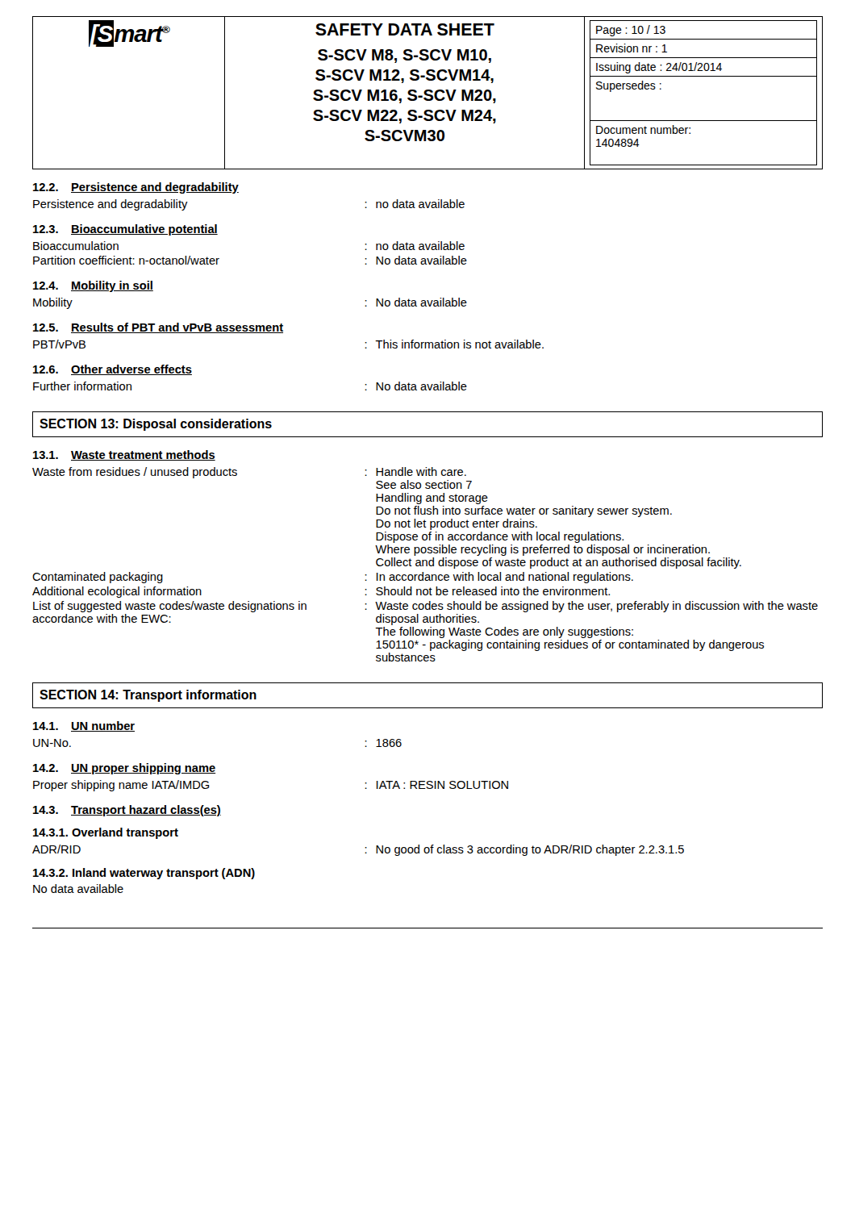| [S mart ® | SAFETY DATA SHEET S-SCV M8, S-SCV M10, S-SCV M12, S-SCVM14, S-SCV M16, S-SCV M20, S-SCV M22, S-SCV M24, S-SCVM30 | / Page : 10 / 13 / / Revision nr : 1 / / Issuing date : 24/01/2014 / / Supersedes : / / Document number: 1404894 / |
12.2. Persistence and degradability
| Persistence and degradability | : | no data available |
12.3. Bioaccumulative potential
| Bioaccumulation | : | no data available |
| Partition coefficient: n-octanol/water | : | No data available |
12.4. Mobility in soil
| Mobility | : | No data available |
12.5. Results of PBT and vPvB assessment
| PBT/vPvB | : | This information is not available. |
12.6. Other adverse effects
| Further information | : | No data available |
SECTION 13: Disposal considerations
13.1. Waste treatment methods
| Waste from residues / unused products | : | Handle with care. See also section 7 Handling and storage Do not flush into surface water or sanitary sewer system. Do not let product enter drains. Dispose of in accordance with local regulations. Where possible recycling is preferred to disposal or incineration. Collect and dispose of waste product at an authorised disposal facility. |
| Contaminated packaging | : | In accordance with local and national regulations. |
| Additional ecological information | : | Should not be released into the environment. |
| List of suggested waste codes/waste designations in accordance with the EWC: | : | Waste codes should be assigned by the user, preferably in discussion with the waste disposal authorities. The following Waste Codes are only suggestions: 150110* - packaging containing residues of or contaminated by dangerous substances |
SECTION 14: Transport information
14.1. UN number
| UN-No. | : | 1866 |
14.2. UN proper shipping name
| Proper shipping name IATA/IMDG | : | IATA : RESIN SOLUTION |
14.3. Transport hazard class(es)
14.3.1. Overland transport
| ADR/RID | : | No good of class 3 according to ADR/RID chapter 2.2.3.1.5 |
14.3.2. Inland waterway transport (ADN)
No data available